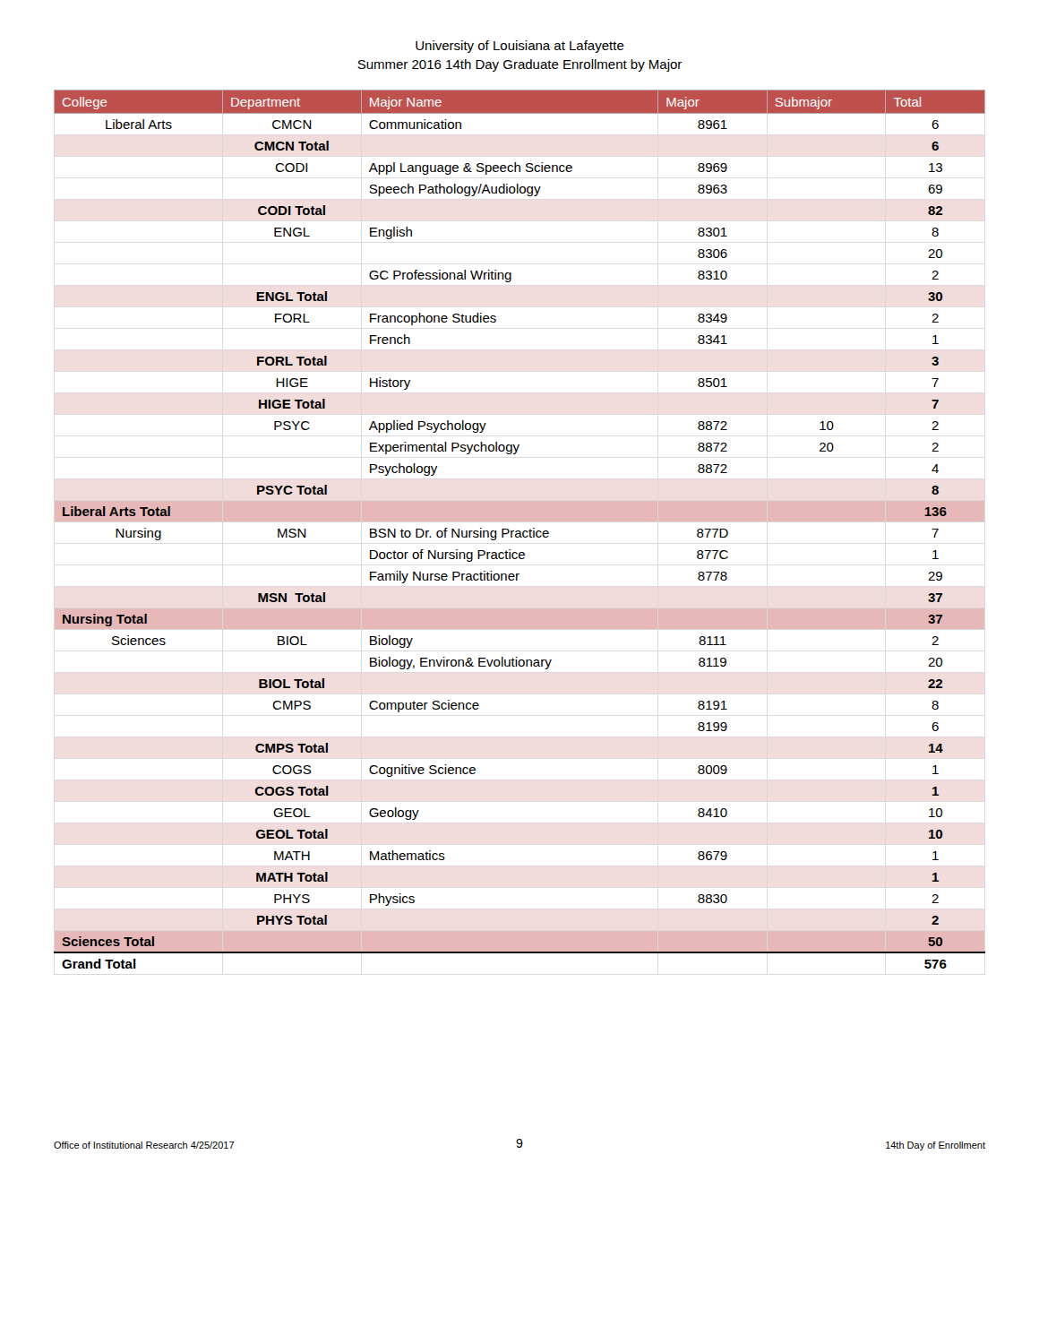University of Louisiana at Lafayette
Summer 2016 14th Day Graduate Enrollment by Major
| College | Department | Major Name | Major | Submajor | Total |
| --- | --- | --- | --- | --- | --- |
| Liberal Arts | CMCN | Communication | 8961 | | 6 |
| | CMCN Total | | | | 6 |
| | CODI | Appl Language & Speech Science | 8969 | | 13 |
| | | Speech Pathology/Audiology | 8963 | | 69 |
| | CODI Total | | | | 82 |
| | ENGL | English | 8301 | | 8 |
| | | | 8306 | | 20 |
| | | GC Professional Writing | 8310 | | 2 |
| | ENGL Total | | | | 30 |
| | FORL | Francophone Studies | 8349 | | 2 |
| | | French | 8341 | | 1 |
| | FORL Total | | | | 3 |
| | HIGE | History | 8501 | | 7 |
| | HIGE Total | | | | 7 |
| | PSYC | Applied Psychology | 8872 | 10 | 2 |
| | | Experimental Psychology | 8872 | 20 | 2 |
| | | Psychology | 8872 | | 4 |
| | PSYC Total | | | | 8 |
| Liberal Arts Total | | | | | 136 |
| Nursing | MSN | BSN to Dr. of Nursing Practice | 877D | | 7 |
| | | Doctor of Nursing Practice | 877C | | 1 |
| | | Family Nurse Practitioner | 8778 | | 29 |
| | MSN Total | | | | 37 |
| Nursing Total | | | | | 37 |
| Sciences | BIOL | Biology | 8111 | | 2 |
| | | Biology, Environ& Evolutionary | 8119 | | 20 |
| | BIOL Total | | | | 22 |
| | CMPS | Computer Science | 8191 | | 8 |
| | | | 8199 | | 6 |
| | CMPS Total | | | | 14 |
| | COGS | Cognitive Science | 8009 | | 1 |
| | COGS Total | | | | 1 |
| | GEOL | Geology | 8410 | | 10 |
| | GEOL Total | | | | 10 |
| | MATH | Mathematics | 8679 | | 1 |
| | MATH Total | | | | 1 |
| | PHYS | Physics | 8830 | | 2 |
| | PHYS Total | | | | 2 |
| Sciences Total | | | | | 50 |
| Grand Total | | | | | 576 |
Office of Institutional Research 4/25/2017
9
14th Day of Enrollment